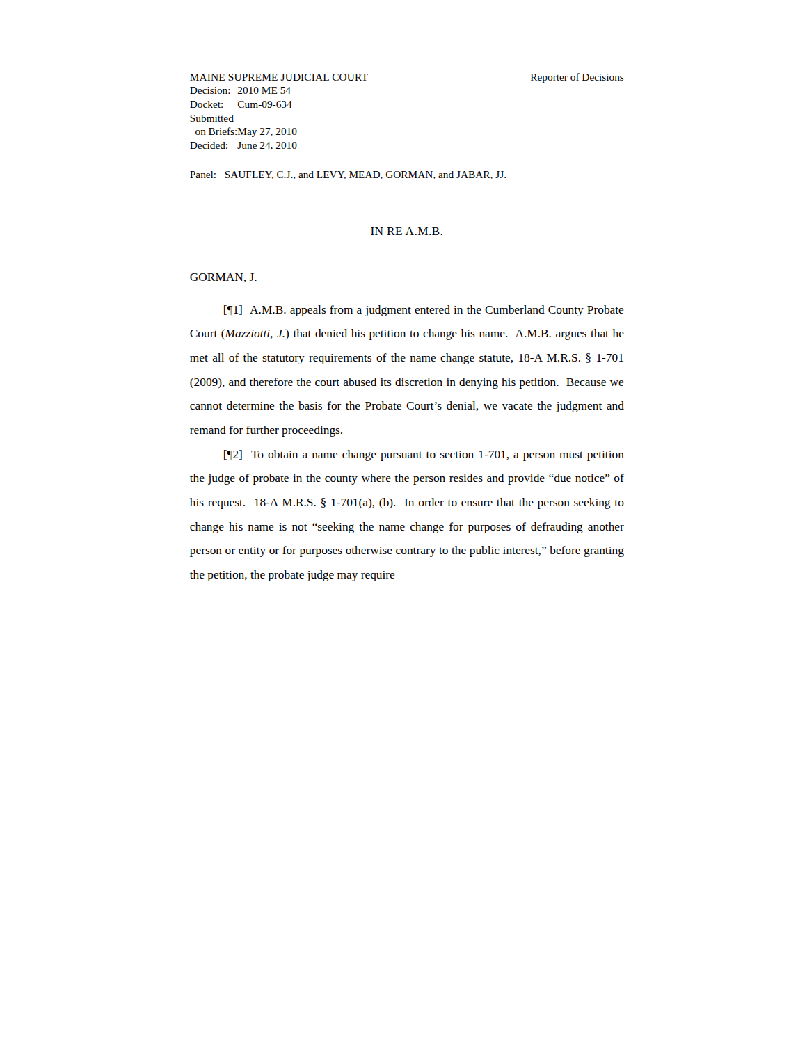MAINE SUPREME JUDICIAL COURT Reporter of Decisions
| Decision: | 2010 ME 54 |
| Docket: | Cum-09-634 |
| Submitted | |
| on Briefs: | May 27, 2010 |
| Decided: | June 24, 2010 |
Panel: SAUFLEY, C.J., and LEVY, MEAD, GORMAN, and JABAR, JJ.
IN RE A.M.B.
GORMAN, J.
[¶1] A.M.B. appeals from a judgment entered in the Cumberland County Probate Court (Mazziotti, J.) that denied his petition to change his name. A.M.B. argues that he met all of the statutory requirements of the name change statute, 18-A M.R.S. § 1-701 (2009), and therefore the court abused its discretion in denying his petition. Because we cannot determine the basis for the Probate Court’s denial, we vacate the judgment and remand for further proceedings.
[¶2] To obtain a name change pursuant to section 1-701, a person must petition the judge of probate in the county where the person resides and provide “due notice” of his request. 18-A M.R.S. § 1-701(a), (b). In order to ensure that the person seeking to change his name is not “seeking the name change for purposes of defrauding another person or entity or for purposes otherwise contrary to the public interest,” before granting the petition, the probate judge may require